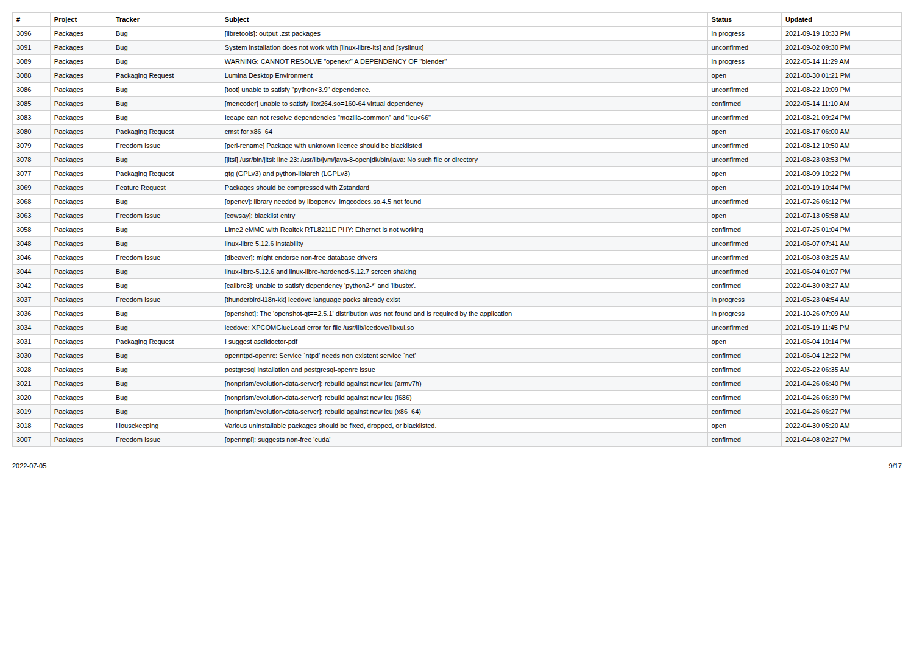| # | Project | Tracker | Subject | Status | Updated |
| --- | --- | --- | --- | --- | --- |
| 3096 | Packages | Bug | [libretools]: output .zst packages | in progress | 2021-09-19 10:33 PM |
| 3091 | Packages | Bug | System installation does not work with [linux-libre-lts] and [syslinux] | unconfirmed | 2021-09-02 09:30 PM |
| 3089 | Packages | Bug | WARNING: CANNOT RESOLVE "openexr" A DEPENDENCY OF "blender" | in progress | 2022-05-14 11:29 AM |
| 3088 | Packages | Packaging Request | Lumina Desktop Environment | open | 2021-08-30 01:21 PM |
| 3086 | Packages | Bug | [toot] unable to satisfy "python<3.9" dependence. | unconfirmed | 2021-08-22 10:09 PM |
| 3085 | Packages | Bug | [mencoder] unable to satisfy libx264.so=160-64 virtual dependency | confirmed | 2022-05-14 11:10 AM |
| 3083 | Packages | Bug | Iceape can not resolve dependencies "mozilla-common" and "icu<66" | unconfirmed | 2021-08-21 09:24 PM |
| 3080 | Packages | Packaging Request | cmst for x86_64 | open | 2021-08-17 06:00 AM |
| 3079 | Packages | Freedom Issue | [perl-rename] Package with unknown licence should be blacklisted | unconfirmed | 2021-08-12 10:50 AM |
| 3078 | Packages | Bug | [jitsi] /usr/bin/jitsi: line 23: /usr/lib/jvm/java-8-openjdk/bin/java: No such file or directory | unconfirmed | 2021-08-23 03:53 PM |
| 3077 | Packages | Packaging Request | gtg (GPLv3) and python-liblarch (LGPLv3) | open | 2021-08-09 10:22 PM |
| 3069 | Packages | Feature Request | Packages should be compressed with Zstandard | open | 2021-09-19 10:44 PM |
| 3068 | Packages | Bug | [opencv]: library needed by libopencv_imgcodecs.so.4.5 not found | unconfirmed | 2021-07-26 06:12 PM |
| 3063 | Packages | Freedom Issue | [cowsay]: blacklist entry | open | 2021-07-13 05:58 AM |
| 3058 | Packages | Bug | Lime2 eMMC with Realtek RTL8211E PHY: Ethernet is not working | confirmed | 2021-07-25 01:04 PM |
| 3048 | Packages | Bug | linux-libre 5.12.6 instability | unconfirmed | 2021-06-07 07:41 AM |
| 3046 | Packages | Freedom Issue | [dbeaver]: might endorse non-free database drivers | unconfirmed | 2021-06-03 03:25 AM |
| 3044 | Packages | Bug | linux-libre-5.12.6 and linux-libre-hardened-5.12.7 screen shaking | unconfirmed | 2021-06-04 01:07 PM |
| 3042 | Packages | Bug | [calibre3]: unable to satisfy dependency 'python2-*' and 'libusbx'. | confirmed | 2022-04-30 03:27 AM |
| 3037 | Packages | Freedom Issue | [thunderbird-i18n-kk] Icedove language packs already exist | in progress | 2021-05-23 04:54 AM |
| 3036 | Packages | Bug | [openshot]: The 'openshot-qt==2.5.1' distribution was not found and is required by the application | in progress | 2021-10-26 07:09 AM |
| 3034 | Packages | Bug | icedove: XPCOMGlueLoad error for file /usr/lib/icedove/libxul.so | unconfirmed | 2021-05-19 11:45 PM |
| 3031 | Packages | Packaging Request | I suggest asciidoctor-pdf | open | 2021-06-04 10:14 PM |
| 3030 | Packages | Bug | openntpd-openrc: Service `ntpd' needs non existent service `net' | confirmed | 2021-06-04 12:22 PM |
| 3028 | Packages | Bug | postgresql installation and postgresql-openrc issue | confirmed | 2022-05-22 06:35 AM |
| 3021 | Packages | Bug | [nonprism/evolution-data-server]: rebuild against new icu (armv7h) | confirmed | 2021-04-26 06:40 PM |
| 3020 | Packages | Bug | [nonprism/evolution-data-server]: rebuild against new icu (i686) | confirmed | 2021-04-26 06:39 PM |
| 3019 | Packages | Bug | [nonprism/evolution-data-server]: rebuild against new icu (x86_64) | confirmed | 2021-04-26 06:27 PM |
| 3018 | Packages | Housekeeping | Various uninstallable packages should be fixed, dropped, or blacklisted. | open | 2022-04-30 05:20 AM |
| 3007 | Packages | Freedom Issue | [openmpi]: suggests non-free 'cuda' | confirmed | 2021-04-08 02:27 PM |
2022-07-05 9/17